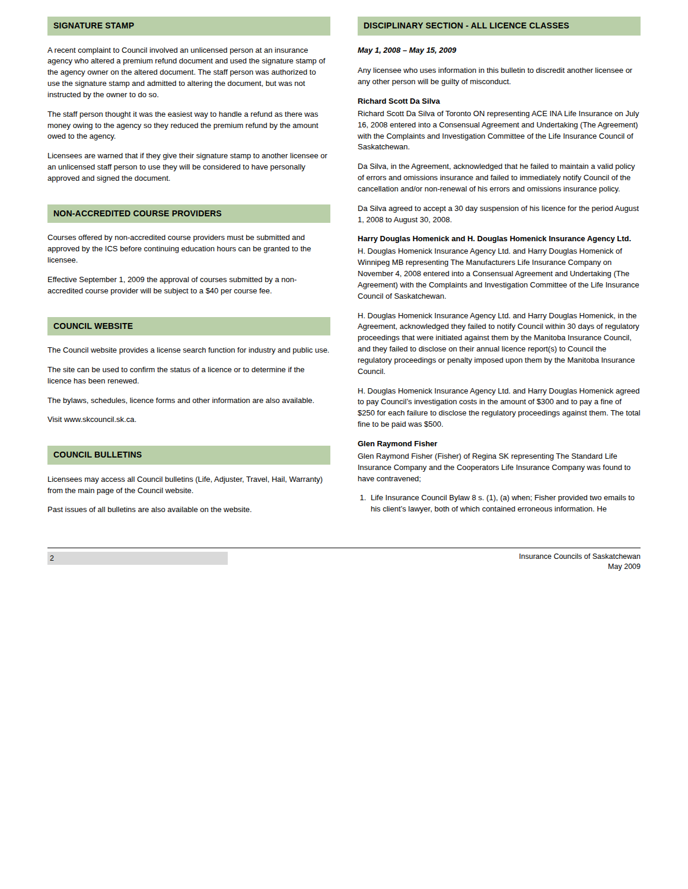Signature Stamp
A recent complaint to Council involved an unlicensed person at an insurance agency who altered a premium refund document and used the signature stamp of the agency owner on the altered document. The staff person was authorized to use the signature stamp and admitted to altering the document, but was not instructed by the owner to do so.
The staff person thought it was the easiest way to handle a refund as there was money owing to the agency so they reduced the premium refund by the amount owed to the agency.
Licensees are warned that if they give their signature stamp to another licensee or an unlicensed staff person to use they will be considered to have personally approved and signed the document.
Non-Accredited Course Providers
Courses offered by non-accredited course providers must be submitted and approved by the ICS before continuing education hours can be granted to the licensee.
Effective September 1, 2009 the approval of courses submitted by a non-accredited course provider will be subject to a $40 per course fee.
Council Website
The Council website provides a license search function for industry and public use.
The site can be used to confirm the status of a licence or to determine if the licence has been renewed.
The bylaws, schedules, licence forms and other information are also available.
Visit www.skcouncil.sk.ca.
Council Bulletins
Licensees may access all Council bulletins (Life, Adjuster, Travel, Hail, Warranty) from the main page of the Council website.
Past issues of all bulletins are also available on the website.
Disciplinary Section - All Licence Classes
May 1, 2008 – May 15, 2009
Any licensee who uses information in this bulletin to discredit another licensee or any other person will be guilty of misconduct.
Richard Scott Da Silva
Richard Scott Da Silva of Toronto ON representing ACE INA Life Insurance on July 16, 2008 entered into a Consensual Agreement and Undertaking (The Agreement) with the Complaints and Investigation Committee of the Life Insurance Council of Saskatchewan.
Da Silva, in the Agreement, acknowledged that he failed to maintain a valid policy of errors and omissions insurance and failed to immediately notify Council of the cancellation and/or non-renewal of his errors and omissions insurance policy.
Da Silva agreed to accept a 30 day suspension of his licence for the period August 1, 2008 to August 30, 2008.
Harry Douglas Homenick and H. Douglas Homenick Insurance Agency Ltd.
H. Douglas Homenick Insurance Agency Ltd. and Harry Douglas Homenick of Winnipeg MB representing The Manufacturers Life Insurance Company on November 4, 2008 entered into a Consensual Agreement and Undertaking (The Agreement) with the Complaints and Investigation Committee of the Life Insurance Council of Saskatchewan.
H. Douglas Homenick Insurance Agency Ltd. and Harry Douglas Homenick, in the Agreement, acknowledged they failed to notify Council within 30 days of regulatory proceedings that were initiated against them by the Manitoba Insurance Council, and they failed to disclose on their annual licence report(s) to Council the regulatory proceedings or penalty imposed upon them by the Manitoba Insurance Council.
H. Douglas Homenick Insurance Agency Ltd. and Harry Douglas Homenick agreed to pay Council’s investigation costs in the amount of $300 and to pay a fine of $250 for each failure to disclose the regulatory proceedings against them. The total fine to be paid was $500.
Glen Raymond Fisher
Glen Raymond Fisher (Fisher) of Regina SK representing The Standard Life Insurance Company and the Cooperators Life Insurance Company was found to have contravened;
Life Insurance Council Bylaw 8 s. (1), (a) when; Fisher provided two emails to his client’s lawyer, both of which contained erroneous information. He
2
Insurance Councils of Saskatchewan
May 2009